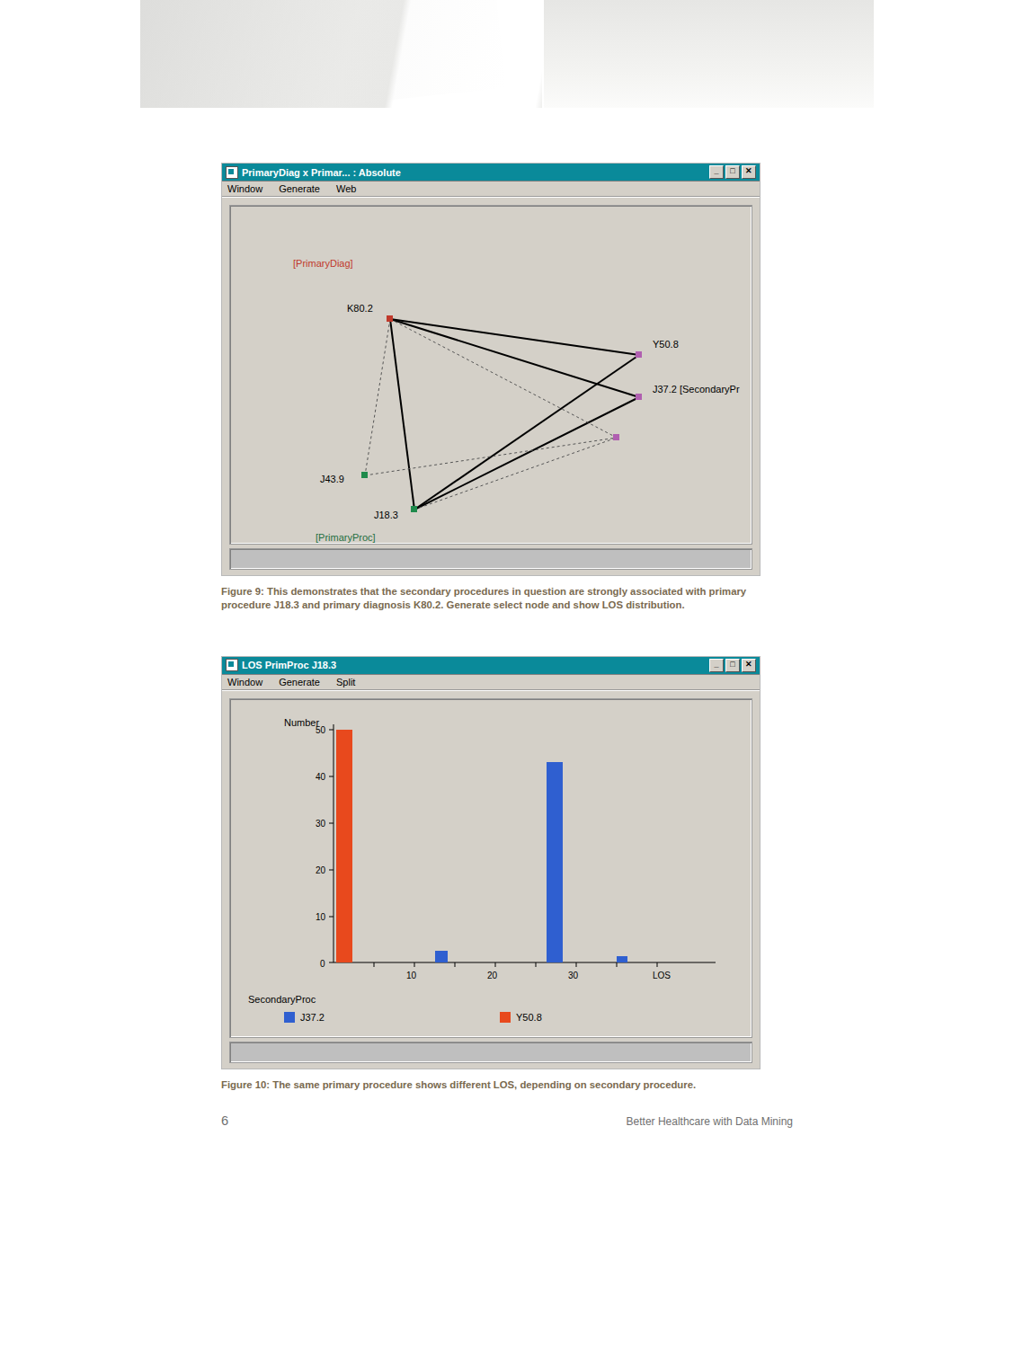PrimaryDiag x Primar... : Absolute _□✕
Window Generate Web
[PrimaryDiag] K80.2 J43.9 J18.3 [PrimaryProc] Y50.8 J37.2 [SecondaryPr
Figure 9: This demonstrates that the secondary procedures in question are strongly associated with primary procedure J18.3 and primary diagnosis K80.2. Generate select node and show LOS distribution.
LOS PrimProc J18.3 _□✕
Window Generate Split
Number 50 40 30 20 10 0 10 20 30 LOS SecondaryProc J37.2 Y50.8
Figure 10: The same primary procedure shows different LOS, depending on secondary procedure.
6
Better Healthcare with Data Mining